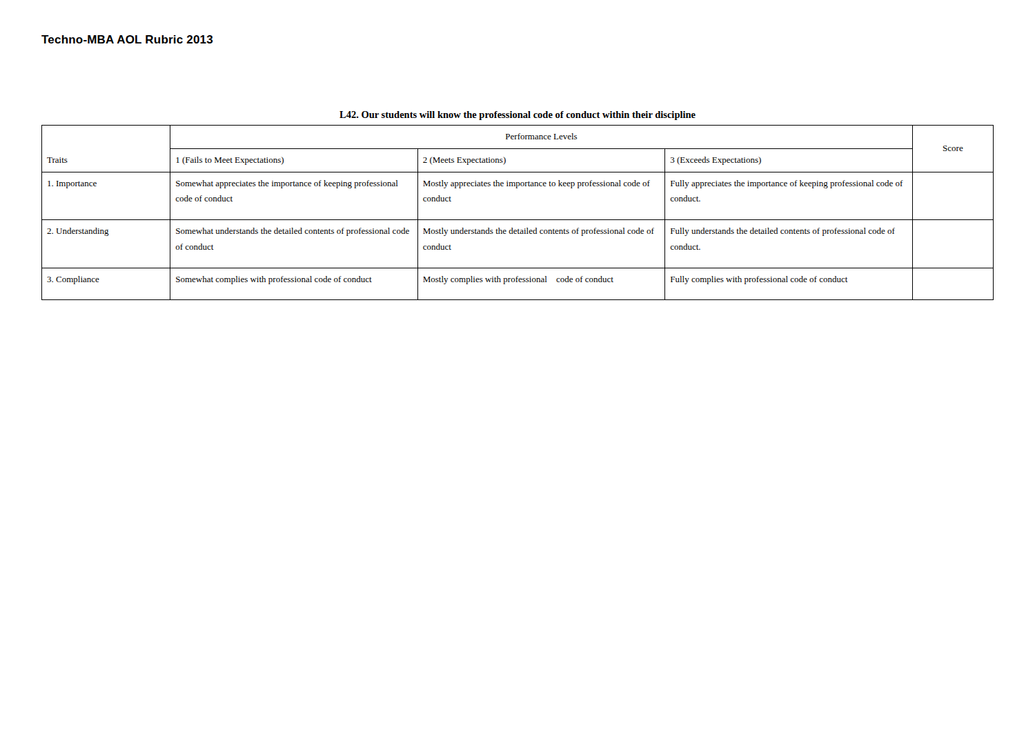Techno-MBA AOL Rubric 2013
L42. Our students will know the professional code of conduct within their discipline
| Traits | Performance Levels | Score |
| --- | --- | --- |
| 1 (Fails to Meet Expectations) | 2 (Meets Expectations) | 3 (Exceeds Expectations) |
| 1. Importance | Somewhat appreciates the importance of keeping professional code of conduct | Mostly appreciates the importance to keep professional code of conduct | Fully appreciates the importance of keeping professional code of conduct. | |
| 2. Understanding | Somewhat understands the detailed contents of professional code of conduct | Mostly understands the detailed contents of professional code of conduct | Fully understands the detailed contents of professional code of conduct. | |
| 3. Compliance | Somewhat complies with professional code of conduct | Mostly complies with professional code of conduct | Fully complies with professional code of conduct | |